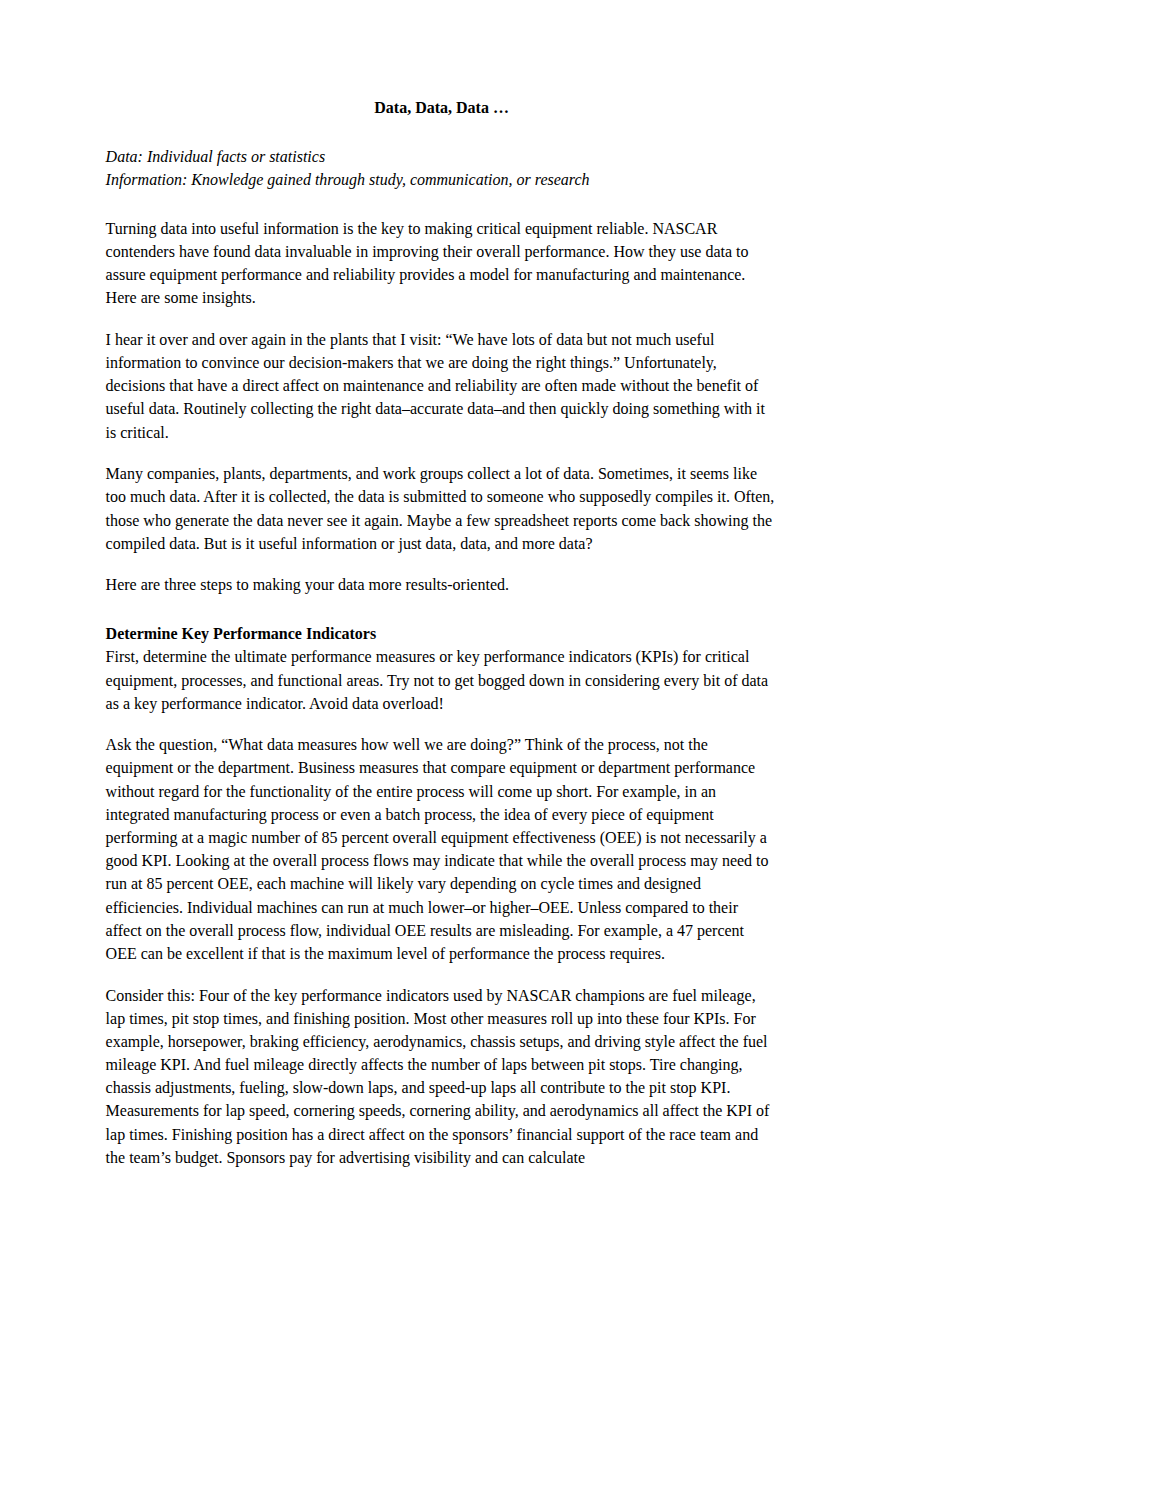Data, Data, Data …
Data: Individual facts or statistics
Information: Knowledge gained through study, communication, or research
Turning data into useful information is the key to making critical equipment reliable. NASCAR contenders have found data invaluable in improving their overall performance. How they use data to assure equipment performance and reliability provides a model for manufacturing and maintenance. Here are some insights.
I hear it over and over again in the plants that I visit: “We have lots of data but not much useful information to convince our decision-makers that we are doing the right things.” Unfortunately, decisions that have a direct affect on maintenance and reliability are often made without the benefit of useful data. Routinely collecting the right data–accurate data–and then quickly doing something with it is critical.
Many companies, plants, departments, and work groups collect a lot of data. Sometimes, it seems like too much data. After it is collected, the data is submitted to someone who supposedly compiles it. Often, those who generate the data never see it again. Maybe a few spreadsheet reports come back showing the compiled data. But is it useful information or just data, data, and more data?
Here are three steps to making your data more results-oriented.
Determine Key Performance Indicators
First, determine the ultimate performance measures or key performance indicators (KPIs) for critical equipment, processes, and functional areas. Try not to get bogged down in considering every bit of data as a key performance indicator. Avoid data overload!
Ask the question, “What data measures how well we are doing?” Think of the process, not the equipment or the department. Business measures that compare equipment or department performance without regard for the functionality of the entire process will come up short. For example, in an integrated manufacturing process or even a batch process, the idea of every piece of equipment performing at a magic number of 85 percent overall equipment effectiveness (OEE) is not necessarily a good KPI. Looking at the overall process flows may indicate that while the overall process may need to run at 85 percent OEE, each machine will likely vary depending on cycle times and designed efficiencies. Individual machines can run at much lower–or higher–OEE. Unless compared to their affect on the overall process flow, individual OEE results are misleading. For example, a 47 percent OEE can be excellent if that is the maximum level of performance the process requires.
Consider this: Four of the key performance indicators used by NASCAR champions are fuel mileage, lap times, pit stop times, and finishing position. Most other measures roll up into these four KPIs. For example, horsepower, braking efficiency, aerodynamics, chassis setups, and driving style affect the fuel mileage KPI. And fuel mileage directly affects the number of laps between pit stops. Tire changing, chassis adjustments, fueling, slow-down laps, and speed-up laps all contribute to the pit stop KPI. Measurements for lap speed, cornering speeds, cornering ability, and aerodynamics all affect the KPI of lap times. Finishing position has a direct affect on the sponsors’ financial support of the race team and the team’s budget. Sponsors pay for advertising visibility and can calculate